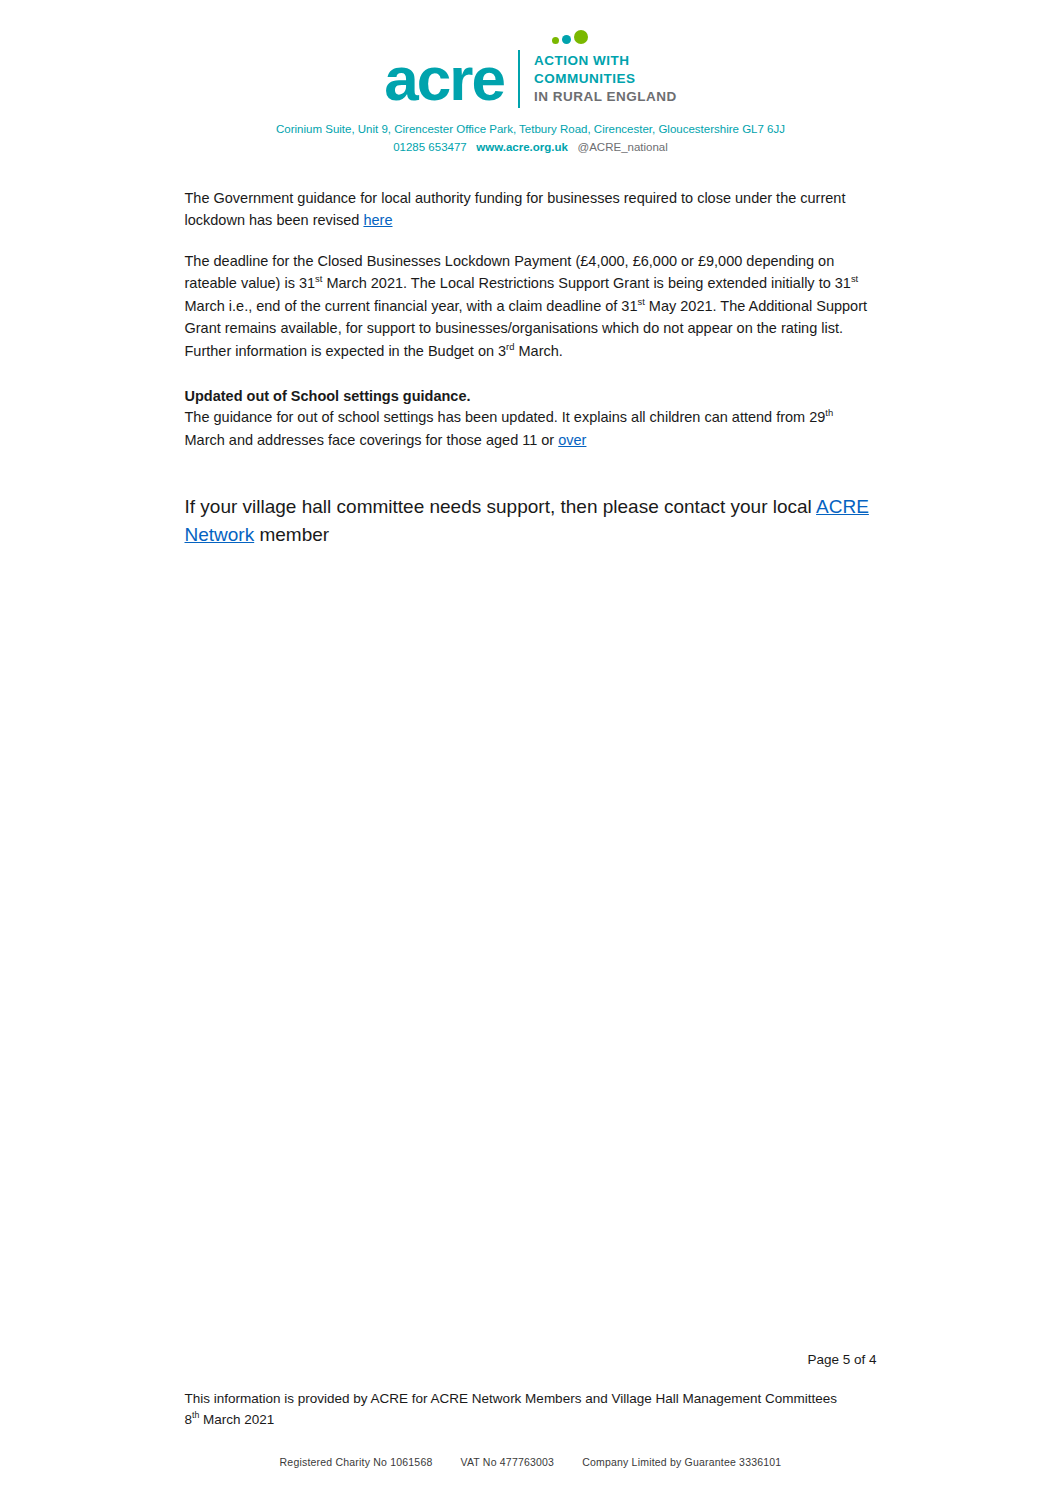acre
ACTION WITH
COMMUNITIES
IN RURAL ENGLAND
Corinium Suite, Unit 9, Cirencester Office Park, Tetbury Road, Cirencester, Gloucestershire GL7 6JJ
01285 653477 www.acre.org.uk @ACRE_national
The Government guidance for local authority funding for businesses required to close under the current lockdown has been revised here
The deadline for the Closed Businesses Lockdown Payment (£4,000, £6,000 or £9,000 depending on rateable value) is 31st March 2021. The Local Restrictions Support Grant is being extended initially to 31st March i.e., end of the current financial year, with a claim deadline of 31st May 2021. The Additional Support Grant remains available, for support to businesses/organisations which do not appear on the rating list. Further information is expected in the Budget on 3rd March.
Updated out of School settings guidance.
The guidance for out of school settings has been updated. It explains all children can attend from 29th March and addresses face coverings for those aged 11 or over
If your village hall committee needs support, then please contact your local ACRE Network member
Page 5 of 4
This information is provided by ACRE for ACRE Network Members and Village Hall Management Committees
8th March 2021
Registered Charity No 1061568 VAT No 477763003 Company Limited by Guarantee 3336101